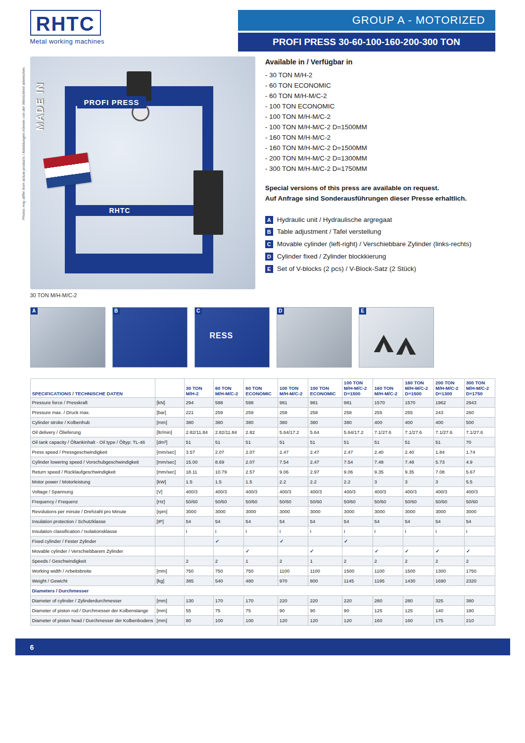RHTC
Metal working machines
GROUP A - MOTORIZED
PROFI PRESS 30-60-100-160-200-300 TON
Photos may differ from actual products / Abbildungen können von der Wirklichkeit abweichen.
MADE IN
PROFI PRESS
RHTC
30 TON M/H-M/C-2
Available in / Verfügbar in
- 30 TON M/H-2
- 60 TON ECONOMIC
- 60 TON M/H-M/C-2
- 100 TON ECONOMIC
- 100 TON M/H-M/C-2
- 100 TON M/H-M/C-2 D=1500MM
- 160 TON M/H-M/C-2
- 160 TON M/H-M/C-2 D=1500MM
- 200 TON M/H-M/C-2 D=1300MM
- 300 TON M/H-M/C-2 D=1750MM
Special versions of this press are available on request.
Auf Anfrage sind Sonderausführungen dieser Presse erhaltlich.
AHydraulic unit / Hydraulische argregaat
BTable adjustment / Tafel verstellung
CMovable cylinder (left-right) / Verschiebbare Zylinder (links-rechts)
DCylinder fixed / Zylinder blockkierung
ESet of V-blocks (2 pcs) / V-Block-Satz (2 Stück)
A
B
CRESS
D
E
| SPECIFICATIONS / TECHNISCHE DATEN | | 30 TON M/H-2 | 60 TON M/H-M/C-2 | 60 TON ECONOMIC | 100 TON M/H-M/C-2 | 100 TON ECONOMIC | 100 TON M/H-M/C-2 D=1500 | 160 TON M/H-M/C-2 | 160 TON M/H-M/C-2 D=1500 | 200 TON M/H-M/C-2 D=1300 | 300 TON M/H-M/C-2 D=1750 |
| --- | --- | --- | --- | --- | --- | --- | --- | --- | --- | --- | --- |
| Pressure force / Presskraft | [kN] | 294 | 588 | 588 | 981 | 981 | 981 | 1570 | 1570 | 1962 | 2943 |
| Pressure max. / Druck max. | [bar] | 221 | 259 | 259 | 258 | 258 | 258 | 255 | 255 | 243 | 260 |
| Cylinder stroke / Kolbenhub | [mm] | 380 | 380 | 380 | 380 | 380 | 380 | 400 | 400 | 400 | 500 |
| Oil delivery / Ölieferung | [ltr/min] | 2.82/11.84 | 2.82/11.84 | 2.82 | 5.64/17.2 | 5.64 | 5.64/17.2 | 7.1/27.6 | 7.1/27.6 | 7.1/27.6 | 7.1/27.6 |
| Oil tank capacity / Öltankinhalt - Oil type / Öltyp: TL-46 | [dm³] | 51 | 51 | 51 | 51 | 51 | 51 | 51 | 51 | 51 | 70 |
| Press speed / Pressgeschwindigkeit | [mm/sec] | 3.57 | 2.07 | 2.07 | 2.47 | 2.47 | 2.47 | 2.40 | 2.40 | 1.84 | 1.74 |
| Cylinder lowering speed / Vorschubgeschwindigkeit | [mm/sec] | 15.00 | 8.69 | 2.07 | 7.54 | 2.47 | 7.54 | 7.48 | 7.48 | 5.73 | 4.9 |
| Return speed / Rücklaufgeschwindigkeit | [mm/sec] | 18.11 | 10.79 | 2.57 | 9.06 | 2.97 | 9.06 | 9.35 | 9.35 | 7.08 | 5.67 |
| Motor power / Motorleistung | [kW] | 1.5 | 1.5 | 1.5 | 2.2 | 2.2 | 2.2 | 3 | 3 | 3 | 5.5 |
| Voltage / Spannung | [V] | 400/3 | 400/3 | 400/3 | 400/3 | 400/3 | 400/3 | 400/3 | 400/3 | 400/3 | 400/3 |
| Frequency / Frequenz | [Hz] | 50/60 | 50/60 | 50/60 | 50/60 | 50/60 | 50/60 | 50/60 | 50/60 | 50/60 | 50/60 |
| Revolutions per minute / Drehzahl pro Minute | [rpm] | 3000 | 3000 | 3000 | 3000 | 3000 | 3000 | 3000 | 3000 | 3000 | 3000 |
| Insulation protection / Schutzklasse | [IP] | 54 | 54 | 54 | 54 | 54 | 54 | 54 | 54 | 54 | 54 |
| Insulation classification / Isolationsklasse | | I | I | I | I | I | I | I | I | I | I |
| Fixed cylinder / Fester Zylinder | | | ✓ | | ✓ | | ✓ | | | | |
| Movable cylinder / Verschiebbarem Zylinder | | | | ✓ | | ✓ | | ✓ | ✓ | ✓ | ✓ |
| Speeds / Geschwindigkeit | | 2 | 2 | 1 | 2 | 1 | 2 | 2 | 2 | 2 | 2 |
| Working width / Arbeitsbreite | [mm] | 750 | 750 | 750 | 1100 | 1100 | 1500 | 1100 | 1500 | 1300 | 1750 |
| Weight / Gewicht | [kg] | 385 | 540 | 480 | 970 | 800 | 1145 | 1195 | 1430 | 1690 | 2320 |
| Diameters / Durchmesser |
| Diameter of cylinder / Zylinderdurchmesser | [mm] | 130 | 170 | 170 | 220 | 220 | 220 | 280 | 280 | 325 | 380 |
| Diameter of piston rod / Durchmesser der Kolbenstange | [mm] | 55 | 75 | 75 | 90 | 90 | 90 | 125 | 125 | 140 | 180 |
| Diameter of piston head / Durchmesser der Kolbenbodens | [mm] | 80 | 100 | 100 | 120 | 120 | 120 | 160 | 160 | 175 | 210 |
6